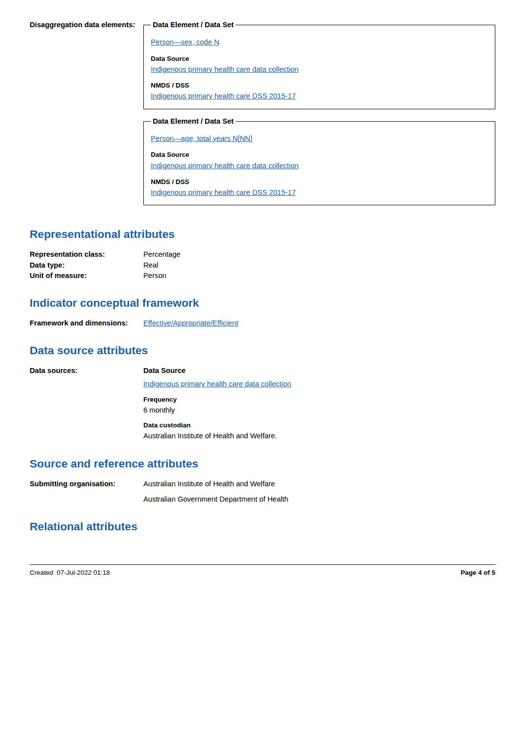| Disaggregation data elements: | Data Element / Data Set Person—sex, code N Data Source Indigenous primary health care data collection NMDS / DSS Indigenous primary health care DSS 2015-17 Data Element / Data Set Person—age, total years N[NN] Data Source Indigenous primary health care data collection NMDS / DSS Indigenous primary health care DSS 2015-17 |
Representational attributes
| Representation class: | Percentage |
| Data type: | Real |
| Unit of measure: | Person |
Indicator conceptual framework
| Framework and dimensions: | Effective/Appropriate/Efficient |
Data source attributes
| Data sources: | Data Source Indigenous primary health care data collection Frequency 6 monthly Data custodian Australian Institute of Health and Welfare. |
Source and reference attributes
| Submitting organisation: | Australian Institute of Health and Welfare Australian Government Department of Health |
Relational attributes
Created 07-Jul-2022 01:18 Page 4 of 5